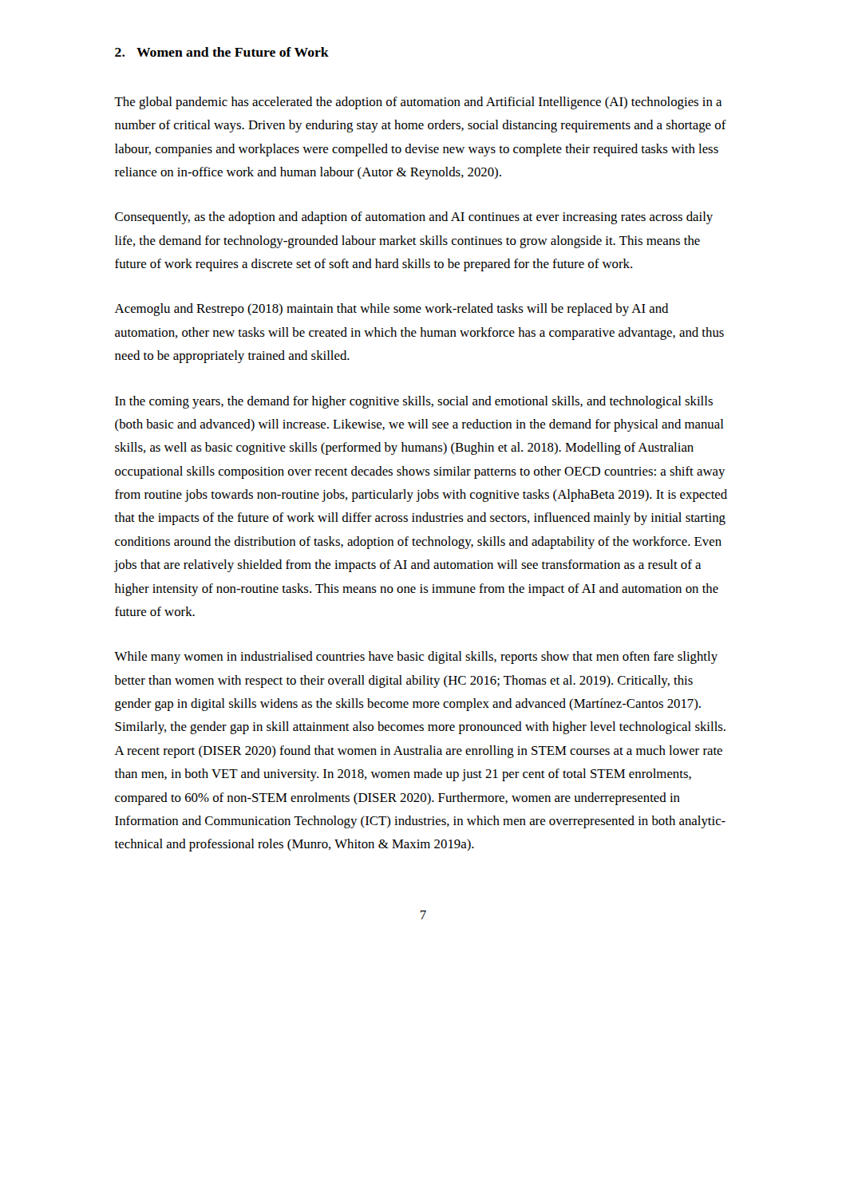2. Women and the Future of Work
The global pandemic has accelerated the adoption of automation and Artificial Intelligence (AI) technologies in a number of critical ways. Driven by enduring stay at home orders, social distancing requirements and a shortage of labour, companies and workplaces were compelled to devise new ways to complete their required tasks with less reliance on in-office work and human labour (Autor & Reynolds, 2020).
Consequently, as the adoption and adaption of automation and AI continues at ever increasing rates across daily life, the demand for technology-grounded labour market skills continues to grow alongside it. This means the future of work requires a discrete set of soft and hard skills to be prepared for the future of work.
Acemoglu and Restrepo (2018) maintain that while some work-related tasks will be replaced by AI and automation, other new tasks will be created in which the human workforce has a comparative advantage, and thus need to be appropriately trained and skilled.
In the coming years, the demand for higher cognitive skills, social and emotional skills, and technological skills (both basic and advanced) will increase. Likewise, we will see a reduction in the demand for physical and manual skills, as well as basic cognitive skills (performed by humans) (Bughin et al. 2018). Modelling of Australian occupational skills composition over recent decades shows similar patterns to other OECD countries: a shift away from routine jobs towards non-routine jobs, particularly jobs with cognitive tasks (AlphaBeta 2019). It is expected that the impacts of the future of work will differ across industries and sectors, influenced mainly by initial starting conditions around the distribution of tasks, adoption of technology, skills and adaptability of the workforce. Even jobs that are relatively shielded from the impacts of AI and automation will see transformation as a result of a higher intensity of non-routine tasks. This means no one is immune from the impact of AI and automation on the future of work.
While many women in industrialised countries have basic digital skills, reports show that men often fare slightly better than women with respect to their overall digital ability (HC 2016; Thomas et al. 2019). Critically, this gender gap in digital skills widens as the skills become more complex and advanced (Martínez-Cantos 2017). Similarly, the gender gap in skill attainment also becomes more pronounced with higher level technological skills. A recent report (DISER 2020) found that women in Australia are enrolling in STEM courses at a much lower rate than men, in both VET and university. In 2018, women made up just 21 per cent of total STEM enrolments, compared to 60% of non-STEM enrolments (DISER 2020). Furthermore, women are underrepresented in Information and Communication Technology (ICT) industries, in which men are overrepresented in both analytic-technical and professional roles (Munro, Whiton & Maxim 2019a).
7